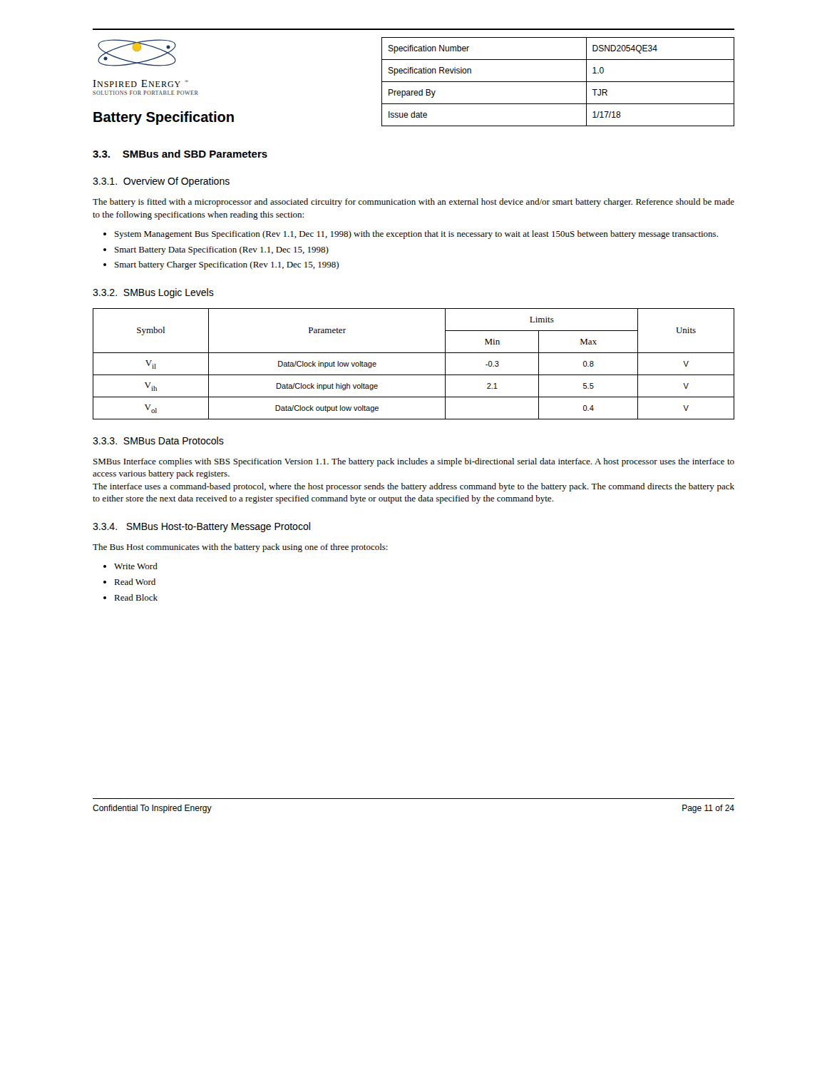INSPIRED ENERGY ®
SOLUTIONS FOR PORTABLE POWER
Battery Specification
| Specification Number | DSND2054QE34 |
| Specification Revision | 1.0 |
| Prepared By | TJR |
| Issue date | 1/17/18 |
3.3. SMBus and SBD Parameters
3.3.1. Overview Of Operations
The battery is fitted with a microprocessor and associated circuitry for communication with an external host device and/or smart battery charger. Reference should be made to the following specifications when reading this section:
System Management Bus Specification (Rev 1.1, Dec 11, 1998) with the exception that it is necessary to wait at least 150uS between battery message transactions.
Smart Battery Data Specification (Rev 1.1, Dec 15, 1998)
Smart battery Charger Specification (Rev 1.1, Dec 15, 1998)
3.3.2. SMBus Logic Levels
| Symbol | Parameter | Limits | Units |
| --- | --- | --- | --- |
| Min | Max |
| V il | Data/Clock input low voltage | -0.3 | 0.8 | V |
| V ih | Data/Clock input high voltage | 2.1 | 5.5 | V |
| V ol | Data/Clock output low voltage | | 0.4 | V |
3.3.3. SMBus Data Protocols
SMBus Interface complies with SBS Specification Version 1.1. The battery pack includes a simple bi-directional serial data interface. A host processor uses the interface to access various battery pack registers.
The interface uses a command-based protocol, where the host processor sends the battery address command byte to the battery pack. The command directs the battery pack to either store the next data received to a register specified command byte or output the data specified by the command byte.
3.3.4. SMBus Host-to-Battery Message Protocol
The Bus Host communicates with the battery pack using one of three protocols:
Write Word
Read Word
Read Block
Confidential To Inspired Energy
Page 11 of 24